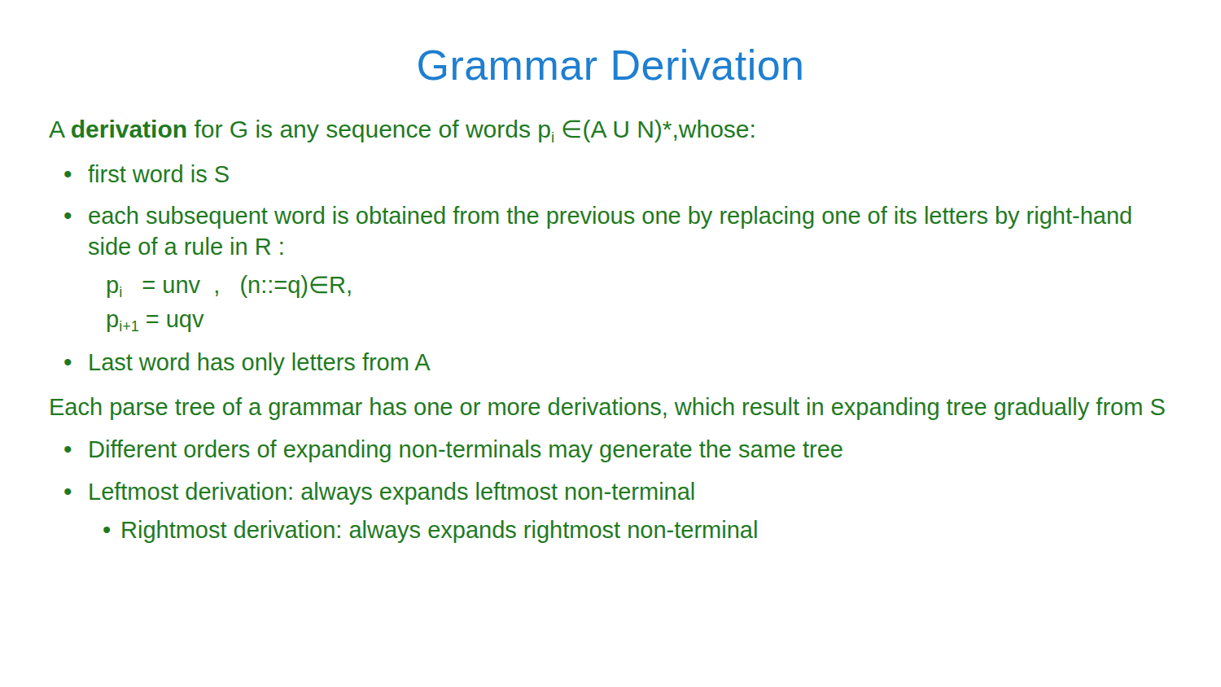Grammar Derivation
A derivation for G is any sequence of words pi ∈(A U N)*,whose:
first word is S
each subsequent word is obtained from the previous one by replacing one of its letters by right-hand side of a rule in R :
pi = unv , (n::=q)∈R,
pi+1 = uqv
Last word has only letters from A
Each parse tree of a grammar has one or more derivations, which result in expanding tree gradually from S
Different orders of expanding non-terminals may generate the same tree
Leftmost derivation: always expands leftmost non-terminal
Rightmost derivation: always expands rightmost non-terminal